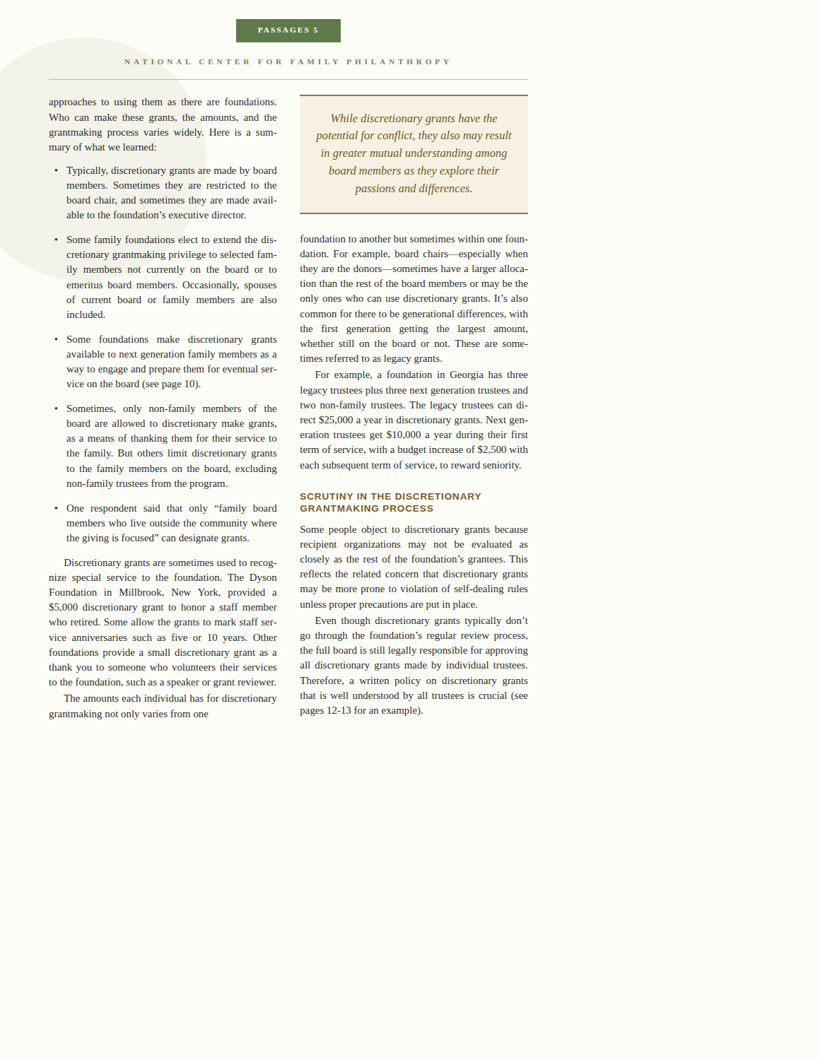Passages 5
National Center for Family Philanthropy
approaches to using them as there are foundations. Who can make these grants, the amounts, and the grantmaking process varies widely. Here is a summary of what we learned:
Typically, discretionary grants are made by board members. Sometimes they are restricted to the board chair, and sometimes they are made available to the foundation’s executive director.
Some family foundations elect to extend the discretionary grantmaking privilege to selected family members not currently on the board or to emeritus board members. Occasionally, spouses of current board or family members are also included.
Some foundations make discretionary grants available to next generation family members as a way to engage and prepare them for eventual service on the board (see page 10).
Sometimes, only non-family members of the board are allowed to discretionary make grants, as a means of thanking them for their service to the family. But others limit discretionary grants to the family members on the board, excluding non-family trustees from the program.
One respondent said that only “family board members who live outside the community where the giving is focused” can designate grants.
Discretionary grants are sometimes used to recognize special service to the foundation. The Dyson Foundation in Millbrook, New York, provided a $5,000 discretionary grant to honor a staff member who retired. Some allow the grants to mark staff service anniversaries such as five or 10 years. Other foundations provide a small discretionary grant as a thank you to someone who volunteers their services to the foundation, such as a speaker or grant reviewer.
The amounts each individual has for discretionary grantmaking not only varies from one
While discretionary grants have the potential for conflict, they also may result in greater mutual understanding among board members as they explore their passions and differences.
foundation to another but sometimes within one foundation. For example, board chairs—especially when they are the donors—sometimes have a larger allocation than the rest of the board members or may be the only ones who can use discretionary grants. It’s also common for there to be generational differences, with the first generation getting the largest amount, whether still on the board or not. These are sometimes referred to as legacy grants.
For example, a foundation in Georgia has three legacy trustees plus three next generation trustees and two non-family trustees. The legacy trustees can direct $25,000 a year in discretionary grants. Next generation trustees get $10,000 a year during their first term of service, with a budget increase of $2,500 with each subsequent term of service, to reward seniority.
Scrutiny in the Discretionary Grantmaking Process
Some people object to discretionary grants because recipient organizations may not be evaluated as closely as the rest of the foundation’s grantees. This reflects the related concern that discretionary grants may be more prone to violation of self-dealing rules unless proper precautions are put in place.
Even though discretionary grants typically don’t go through the foundation’s regular review process, the full board is still legally responsible for approving all discretionary grants made by individual trustees. Therefore, a written policy on discretionary grants that is well understood by all trustees is crucial (see pages 12-13 for an example).